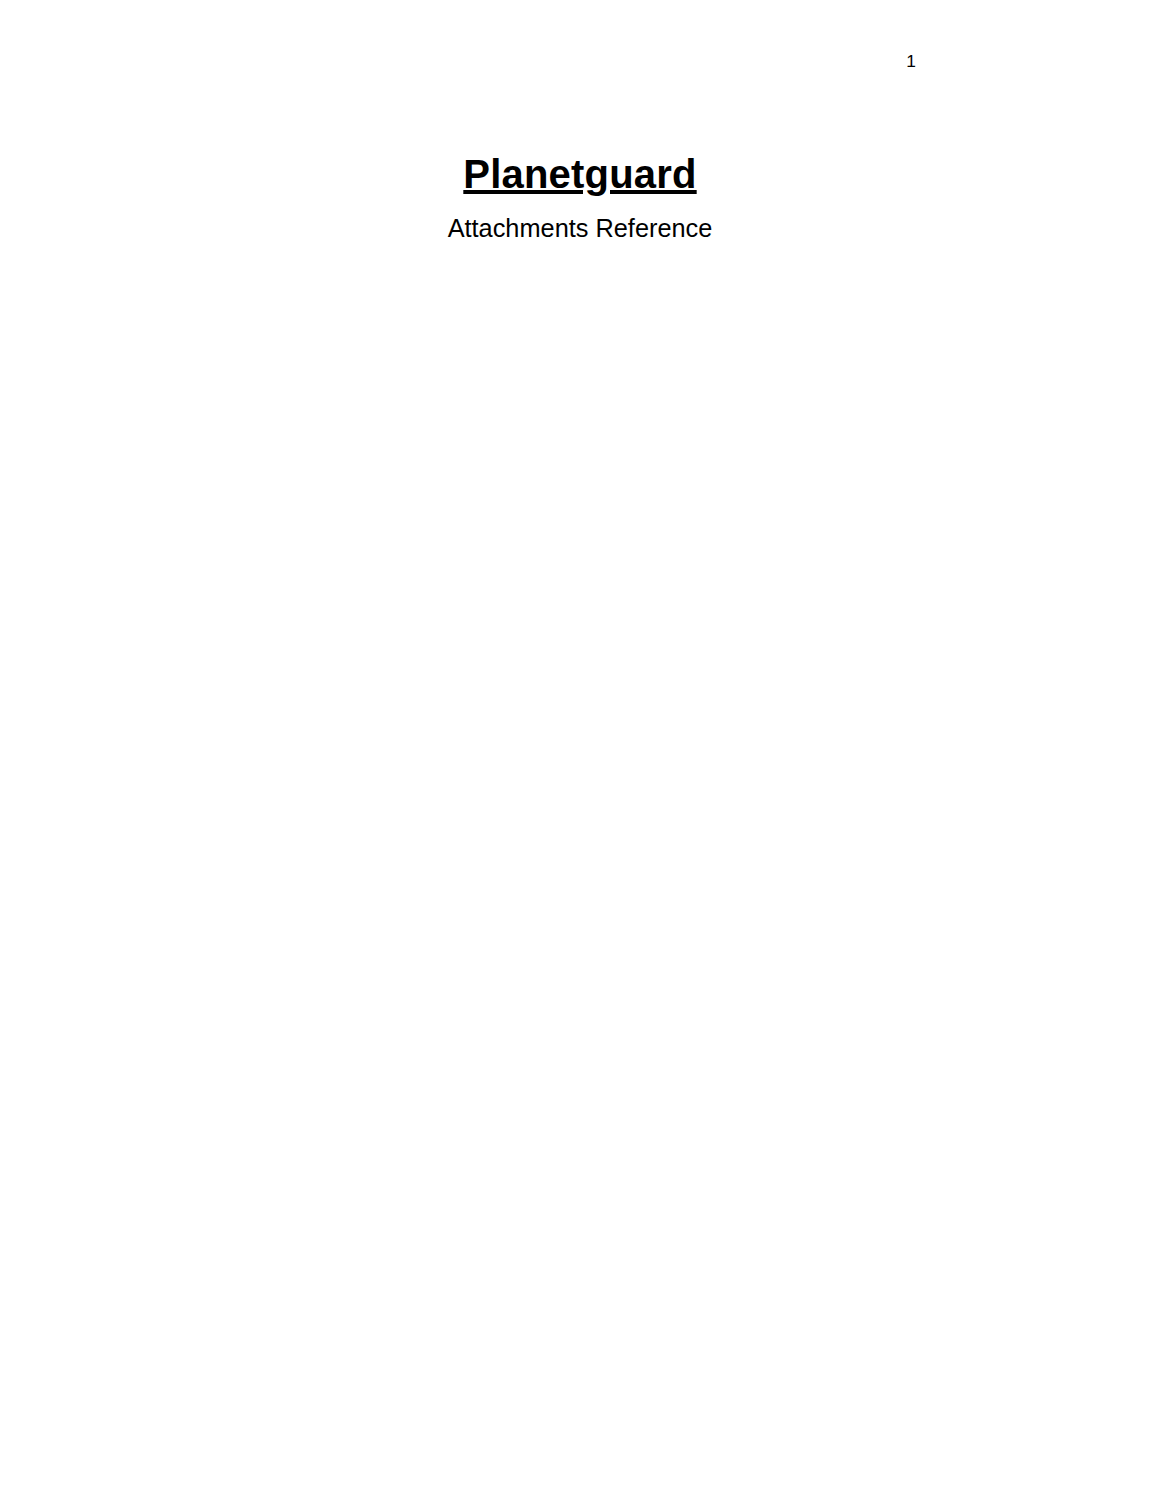1
Planetguard
Attachments Reference